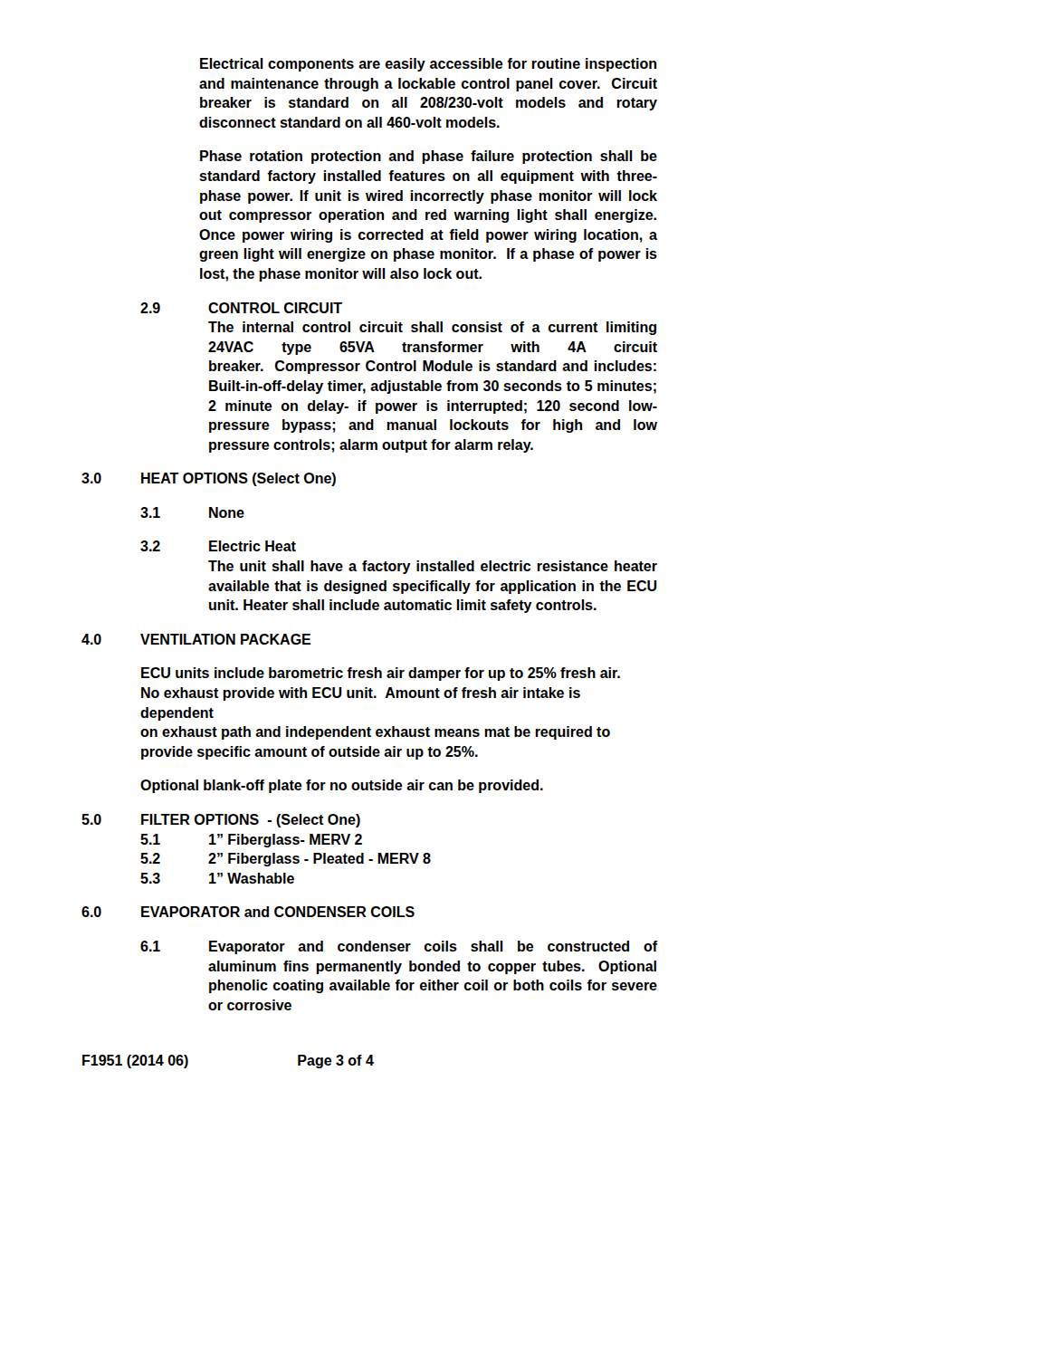Electrical components are easily accessible for routine inspection and maintenance through a lockable control panel cover. Circuit breaker is standard on all 208/230-volt models and rotary disconnect standard on all 460-volt models.
Phase rotation protection and phase failure protection shall be standard factory installed features on all equipment with three-phase power. If unit is wired incorrectly phase monitor will lock out compressor operation and red warning light shall energize. Once power wiring is corrected at field power wiring location, a green light will energize on phase monitor. If a phase of power is lost, the phase monitor will also lock out.
2.9
CONTROL CIRCUIT
The internal control circuit shall consist of a current limiting 24VAC type 65VA transformer with 4A circuit breaker. Compressor Control Module is standard and includes: Built-in-off-delay timer, adjustable from 30 seconds to 5 minutes; 2 minute on delay- if power is interrupted; 120 second low-pressure bypass; and manual lockouts for high and low pressure controls; alarm output for alarm relay.
3.0
HEAT OPTIONS (Select One)
3.1
None
3.2
Electric Heat
The unit shall have a factory installed electric resistance heater available that is designed specifically for application in the ECU unit. Heater shall include automatic limit safety controls.
4.0
VENTILATION PACKAGE
ECU units include barometric fresh air damper for up to 25% fresh air.
No exhaust provide with ECU unit. Amount of fresh air intake is dependent
on exhaust path and independent exhaust means mat be required to
provide specific amount of outside air up to 25%.
Optional blank-off plate for no outside air can be provided.
5.0
FILTER OPTIONS - (Select One)
5.1
1” Fiberglass- MERV 2
5.2
2” Fiberglass - Pleated - MERV 8
5.3
1” Washable
6.0
EVAPORATOR and CONDENSER COILS
6.1
Evaporator and condenser coils shall be constructed of aluminum fins permanently bonded to copper tubes. Optional phenolic coating available for either coil or both coils for severe or corrosive
F1951 (2014 06)
Page 3 of 4